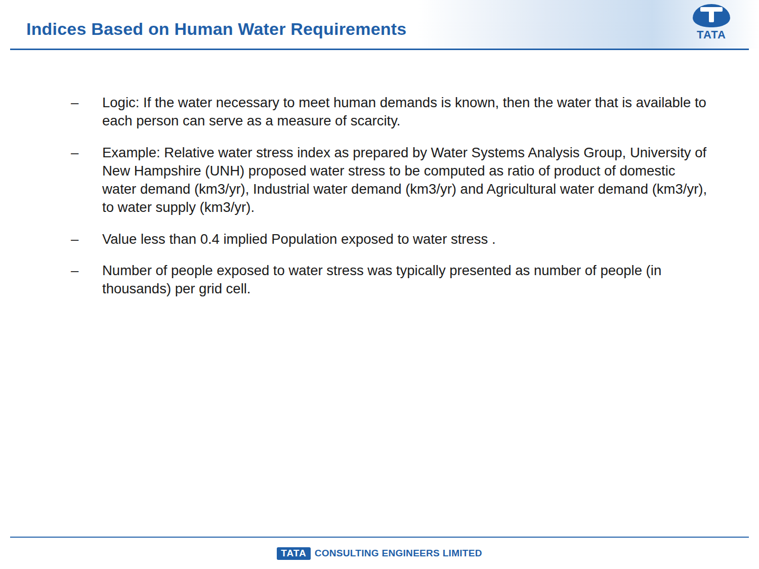Indices Based on Human Water Requirements
TATA
Logic: If the water necessary to meet human demands is known, then the water that is available to each person can serve as a measure of scarcity.
Example: Relative water stress index as prepared by Water Systems Analysis Group, University of New Hampshire (UNH) proposed water stress to be computed as ratio of product of domestic water demand (km3/yr), Industrial water demand (km3/yr) and Agricultural water demand (km3/yr), to water supply (km3/yr).
Value less than 0.4 implied Population exposed to water stress .
Number of people exposed to water stress was typically presented as number of people (in thousands) per grid cell.
TATACONSULTING ENGINEERS LIMITED